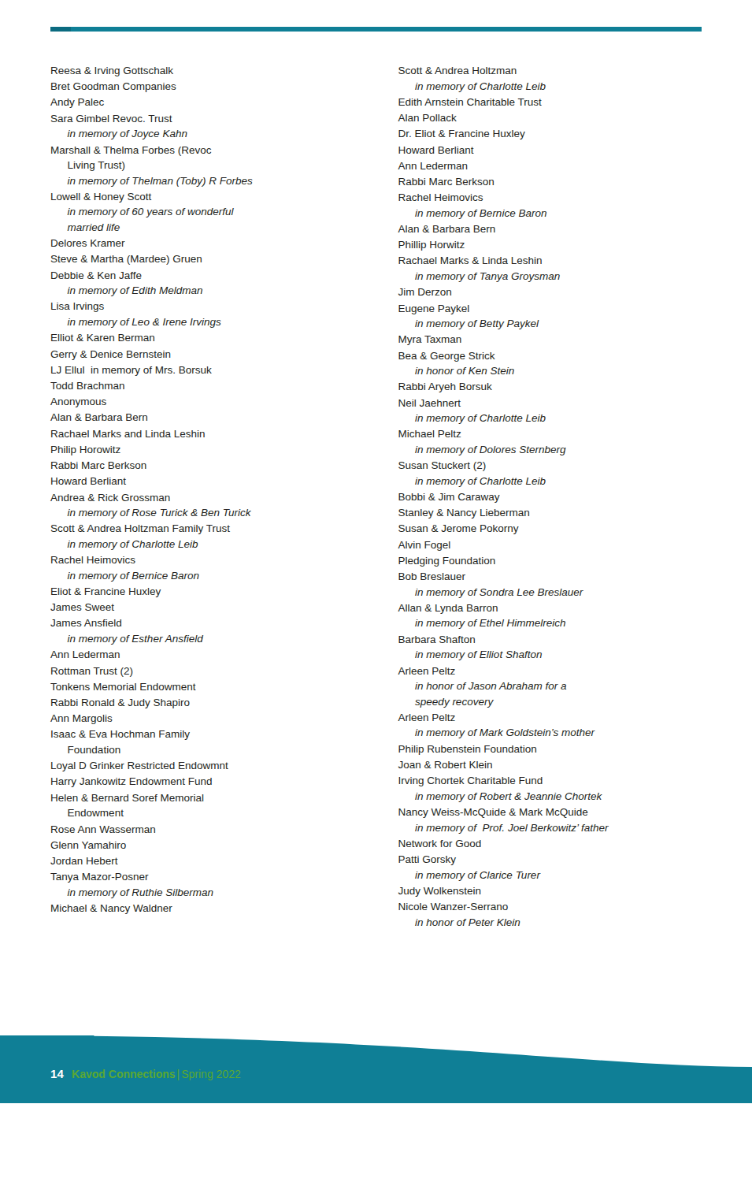Reesa & Irving Gottschalk
Bret Goodman Companies
Andy Palec
Sara Gimbel Revoc. Trust in memory of Joyce Kahn
Marshall & Thelma Forbes (Revoc Living Trust) in memory of Thelman (Toby) R Forbes
Lowell & Honey Scott in memory of 60 years of wonderfulmarried life
Delores Kramer
Steve & Martha (Mardee) Gruen
Debbie & Ken Jaffe in memory of Edith Meldman
Lisa Irvings in memory of Leo & Irene Irvings
Elliot & Karen Berman
Gerry & Denice Bernstein
LJ Ellul in memory of Mrs. Borsuk
Todd Brachman
Anonymous
Alan & Barbara Bern
Rachael Marks and Linda Leshin
Philip Horowitz
Rabbi Marc Berkson
Howard Berliant
Andrea & Rick Grossman in memory of Rose Turick & Ben Turick
Scott & Andrea Holtzman Family Trust in memory of Charlotte Leib
Rachel Heimovics in memory of Bernice Baron
Eliot & Francine Huxley
James Sweet
James Ansfield in memory of Esther Ansfield
Ann Lederman
Rottman Trust (2)
Tonkens Memorial Endowment
Rabbi Ronald & Judy Shapiro
Ann Margolis
Isaac & Eva Hochman Family Foundation
Loyal D Grinker Restricted Endowmnt
Harry Jankowitz Endowment Fund
Helen & Bernard Soref Memorial Endowment
Rose Ann Wasserman
Glenn Yamahiro
Jordan Hebert
Tanya Mazor-Posner in memory of Ruthie Silberman
Michael & Nancy Waldner
Scott & Andrea Holtzman in memory of Charlotte Leib
Edith Arnstein Charitable Trust
Alan Pollack
Dr. Eliot & Francine Huxley
Howard Berliant
Ann Lederman
Rabbi Marc Berkson
Rachel Heimovics in memory of Bernice Baron
Alan & Barbara Bern
Phillip Horwitz
Rachael Marks & Linda Leshin in memory of Tanya Groysman
Jim Derzon
Eugene Paykel in memory of Betty Paykel
Myra Taxman
Bea & George Strick in honor of Ken Stein
Rabbi Aryeh Borsuk
Neil Jaehnert in memory of Charlotte Leib
Michael Peltz in memory of Dolores Sternberg
Susan Stuckert (2) in memory of Charlotte Leib
Bobbi & Jim Caraway
Stanley & Nancy Lieberman
Susan & Jerome Pokorny
Alvin Fogel
Pledging Foundation
Bob Breslauer in memory of Sondra Lee Breslauer
Allan & Lynda Barron in memory of Ethel Himmelreich
Barbara Shafton in memory of Elliot Shafton
Arleen Peltz in honor of Jason Abraham for aspeedy recovery
Arleen Peltz in memory of Mark Goldstein’s mother
Philip Rubenstein Foundation
Joan & Robert Klein
Irving Chortek Charitable Fund in memory of Robert & Jeannie Chortek
Nancy Weiss-McQuide & Mark McQuide in memory of Prof. Joel Berkowitz’ father
Network for Good
Patti Gorsky in memory of Clarice Turer
Judy Wolkenstein
Nicole Wanzer-Serrano in honor of Peter Klein
14 Kavod Connections|Spring 2022